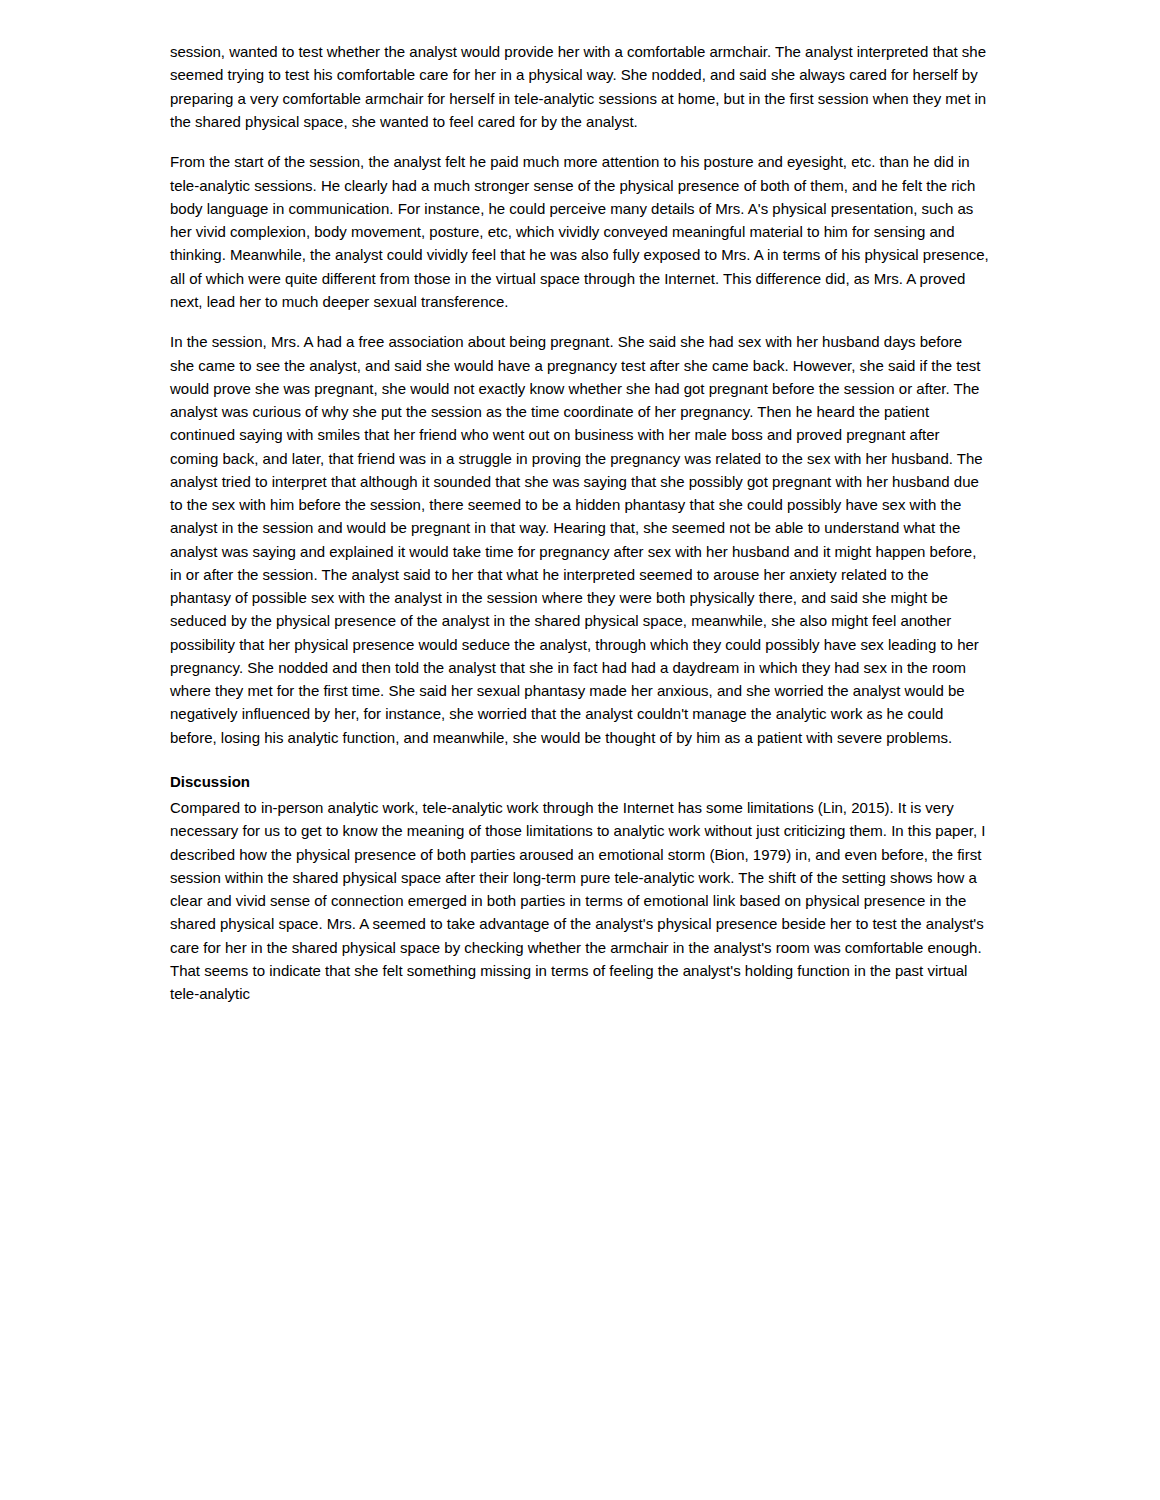session, wanted to test whether the analyst would provide her with a comfortable armchair. The analyst interpreted that she seemed trying to test his comfortable care for her in a physical way. She nodded, and said she always cared for herself by preparing a very comfortable armchair for herself in tele-analytic sessions at home, but in the first session when they met in the shared physical space, she wanted to feel cared for by the analyst.
From the start of the session, the analyst felt he paid much more attention to his posture and eyesight, etc. than he did in tele-analytic sessions. He clearly had a much stronger sense of the physical presence of both of them, and he felt the rich body language in communication. For instance, he could perceive many details of Mrs. A's physical presentation, such as her vivid complexion, body movement, posture, etc, which vividly conveyed meaningful material to him for sensing and thinking. Meanwhile, the analyst could vividly feel that he was also fully exposed to Mrs. A in terms of his physical presence, all of which were quite different from those in the virtual space through the Internet. This difference did, as Mrs. A proved next, lead her to much deeper sexual transference.
In the session, Mrs. A had a free association about being pregnant. She said she had sex with her husband days before she came to see the analyst, and said she would have a pregnancy test after she came back. However, she said if the test would prove she was pregnant, she would not exactly know whether she had got pregnant before the session or after. The analyst was curious of why she put the session as the time coordinate of her pregnancy. Then he heard the patient continued saying with smiles that her friend who went out on business with her male boss and proved pregnant after coming back, and later, that friend was in a struggle in proving the pregnancy was related to the sex with her husband. The analyst tried to interpret that although it sounded that she was saying that she possibly got pregnant with her husband due to the sex with him before the session, there seemed to be a hidden phantasy that she could possibly have sex with the analyst in the session and would be pregnant in that way. Hearing that, she seemed not be able to understand what the analyst was saying and explained it would take time for pregnancy after sex with her husband and it might happen before, in or after the session. The analyst said to her that what he interpreted seemed to arouse her anxiety related to the phantasy of possible sex with the analyst in the session where they were both physically there, and said she might be seduced by the physical presence of the analyst in the shared physical space, meanwhile, she also might feel another possibility that her physical presence would seduce the analyst, through which they could possibly have sex leading to her pregnancy. She nodded and then told the analyst that she in fact had had a daydream in which they had sex in the room where they met for the first time. She said her sexual phantasy made her anxious, and she worried the analyst would be negatively influenced by her, for instance, she worried that the analyst couldn't manage the analytic work as he could before, losing his analytic function, and meanwhile, she would be thought of by him as a patient with severe problems.
Discussion
Compared to in-person analytic work, tele-analytic work through the Internet has some limitations (Lin, 2015). It is very necessary for us to get to know the meaning of those limitations to analytic work without just criticizing them. In this paper, I described how the physical presence of both parties aroused an emotional storm (Bion, 1979) in, and even before, the first session within the shared physical space after their long-term pure tele-analytic work. The shift of the setting shows how a clear and vivid sense of connection emerged in both parties in terms of emotional link based on physical presence in the shared physical space. Mrs. A seemed to take advantage of the analyst's physical presence beside her to test the analyst's care for her in the shared physical space by checking whether the armchair in the analyst's room was comfortable enough. That seems to indicate that she felt something missing in terms of feeling the analyst's holding function in the past virtual tele-analytic